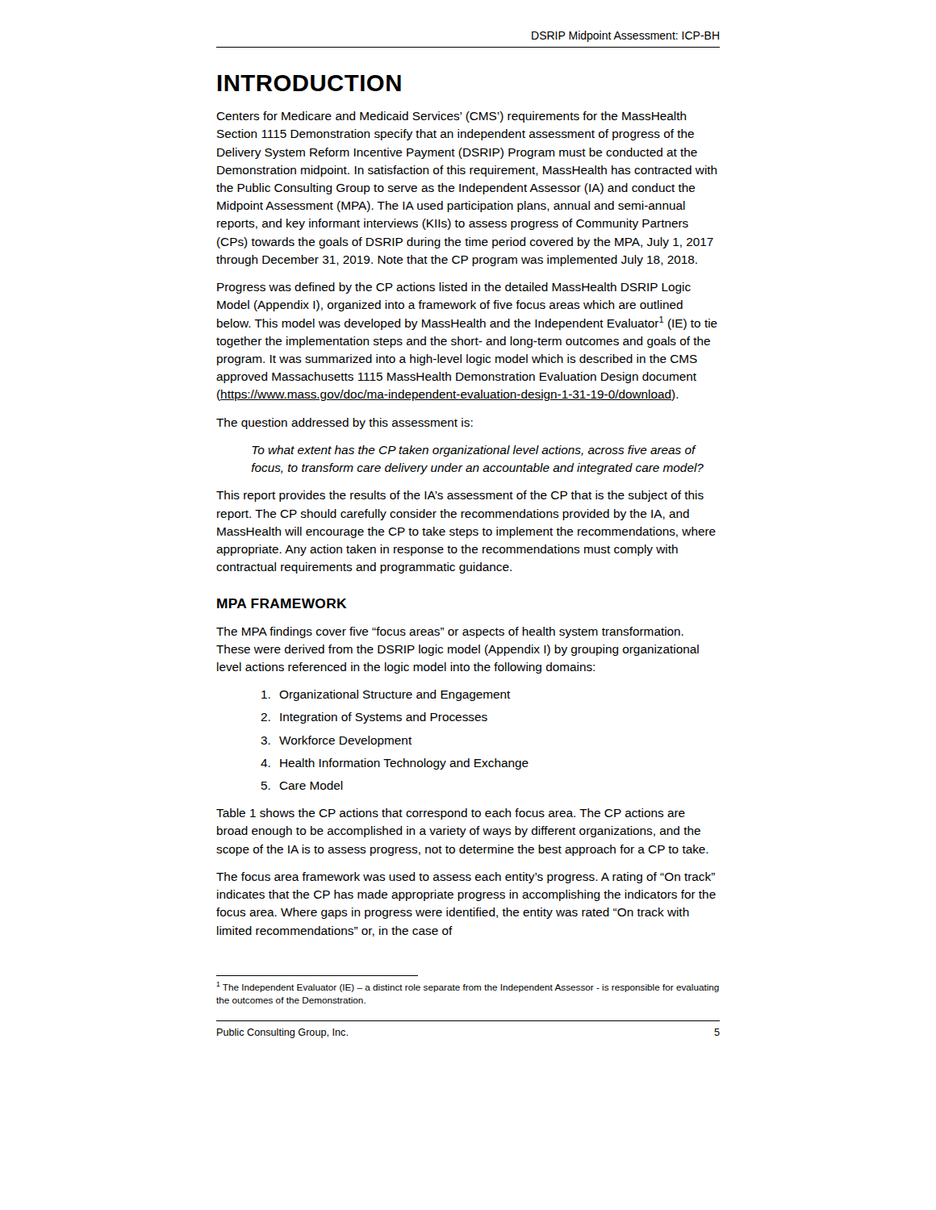DSRIP Midpoint Assessment: ICP-BH
INTRODUCTION
Centers for Medicare and Medicaid Services’ (CMS’) requirements for the MassHealth Section 1115 Demonstration specify that an independent assessment of progress of the Delivery System Reform Incentive Payment (DSRIP) Program must be conducted at the Demonstration midpoint. In satisfaction of this requirement, MassHealth has contracted with the Public Consulting Group to serve as the Independent Assessor (IA) and conduct the Midpoint Assessment (MPA). The IA used participation plans, annual and semi-annual reports, and key informant interviews (KIIs) to assess progress of Community Partners (CPs) towards the goals of DSRIP during the time period covered by the MPA, July 1, 2017 through December 31, 2019. Note that the CP program was implemented July 18, 2018.
Progress was defined by the CP actions listed in the detailed MassHealth DSRIP Logic Model (Appendix I), organized into a framework of five focus areas which are outlined below. This model was developed by MassHealth and the Independent Evaluator1 (IE) to tie together the implementation steps and the short- and long-term outcomes and goals of the program. It was summarized into a high-level logic model which is described in the CMS approved Massachusetts 1115 MassHealth Demonstration Evaluation Design document (https://www.mass.gov/doc/ma-independent-evaluation-design-1-31-19-0/download).
The question addressed by this assessment is:
To what extent has the CP taken organizational level actions, across five areas of focus, to transform care delivery under an accountable and integrated care model?
This report provides the results of the IA’s assessment of the CP that is the subject of this report. The CP should carefully consider the recommendations provided by the IA, and MassHealth will encourage the CP to take steps to implement the recommendations, where appropriate. Any action taken in response to the recommendations must comply with contractual requirements and programmatic guidance.
MPA FRAMEWORK
The MPA findings cover five “focus areas” or aspects of health system transformation. These were derived from the DSRIP logic model (Appendix I) by grouping organizational level actions referenced in the logic model into the following domains:
Organizational Structure and Engagement
Integration of Systems and Processes
Workforce Development
Health Information Technology and Exchange
Care Model
Table 1 shows the CP actions that correspond to each focus area. The CP actions are broad enough to be accomplished in a variety of ways by different organizations, and the scope of the IA is to assess progress, not to determine the best approach for a CP to take.
The focus area framework was used to assess each entity’s progress. A rating of “On track” indicates that the CP has made appropriate progress in accomplishing the indicators for the focus area. Where gaps in progress were identified, the entity was rated “On track with limited recommendations” or, in the case of
1 The Independent Evaluator (IE) – a distinct role separate from the Independent Assessor - is responsible for evaluating the outcomes of the Demonstration.
Public Consulting Group, Inc. 5